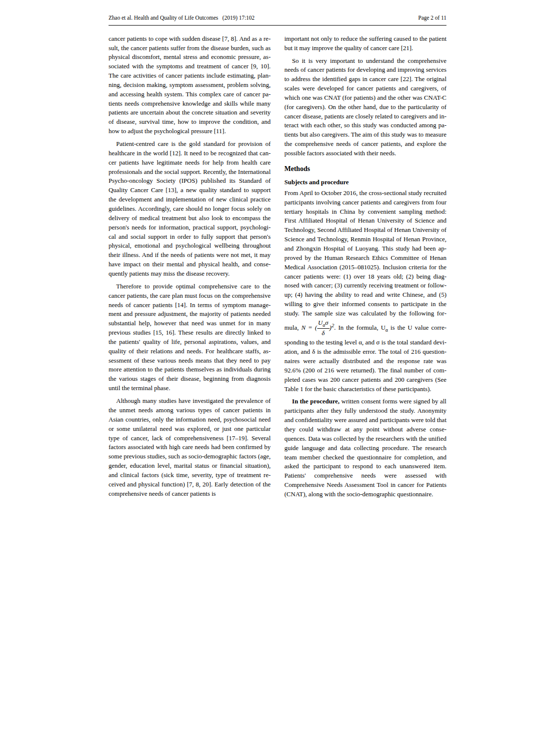Zhao et al. Health and Quality of Life Outcomes (2019) 17:102 Page 2 of 11
cancer patients to cope with sudden disease [7, 8]. And as a result, the cancer patients suffer from the disease burden, such as physical discomfort, mental stress and economic pressure, associated with the symptoms and treatment of cancer [9, 10]. The care activities of cancer patients include estimating, planning, decision making, symptom assessment, problem solving, and accessing health system. This complex care of cancer patients needs comprehensive knowledge and skills while many patients are uncertain about the concrete situation and severity of disease, survival time, how to improve the condition, and how to adjust the psychological pressure [11].
Patient-centred care is the gold standard for provision of healthcare in the world [12]. It need to be recognized that cancer patients have legitimate needs for help from health care professionals and the social support. Recently, the International Psycho-oncology Society (IPOS) published its Standard of Quality Cancer Care [13], a new quality standard to support the development and implementation of new clinical practice guidelines. Accordingly, care should no longer focus solely on delivery of medical treatment but also look to encompass the person's needs for information, practical support, psychological and social support in order to fully support that person's physical, emotional and psychological wellbeing throughout their illness. And if the needs of patients were not met, it may have impact on their mental and physical health, and consequently patients may miss the disease recovery.
Therefore to provide optimal comprehensive care to the cancer patients, the care plan must focus on the comprehensive needs of cancer patients [14]. In terms of symptom management and pressure adjustment, the majority of patients needed substantial help, however that need was unmet for in many previous studies [15, 16]. These results are directly linked to the patients' quality of life, personal aspirations, values, and quality of their relations and needs. For healthcare staffs, assessment of these various needs means that they need to pay more attention to the patients themselves as individuals during the various stages of their disease, beginning from diagnosis until the terminal phase.
Although many studies have investigated the prevalence of the unmet needs among various types of cancer patients in Asian countries, only the information need, psychosocial need or some unilateral need was explored, or just one particular type of cancer, lack of comprehensiveness [17–19]. Several factors associated with high care needs had been confirmed by some previous studies, such as socio-demographic factors (age, gender, education level, marital status or financial situation), and clinical factors (sick time, severity, type of treatment received and physical function) [7, 8, 20]. Early detection of the comprehensive needs of cancer patients is
important not only to reduce the suffering caused to the patient but it may improve the quality of cancer care [21].
So it is very important to understand the comprehensive needs of cancer patients for developing and improving services to address the identified gaps in cancer care [22]. The original scales were developed for cancer patients and caregivers, of which one was CNAT (for patients) and the other was CNAT-C (for caregivers). On the other hand, due to the particularity of cancer disease, patients are closely related to caregivers and interact with each other, so this study was conducted among patients but also caregivers. The aim of this study was to measure the comprehensive needs of cancer patients, and explore the possible factors associated with their needs.
Methods
Subjects and procedure
From April to October 2016, the cross-sectional study recruited participants involving cancer patients and caregivers from four tertiary hospitals in China by convenient sampling method: First Affiliated Hospital of Henan University of Science and Technology, Second Affiliated Hospital of Henan University of Science and Technology, Renmin Hospital of Henan Province, and Zhongxin Hospital of Luoyang. This study had been approved by the Human Research Ethics Committee of Henan Medical Association (2015–081025). Inclusion criteria for the cancer patients were: (1) over 18 years old; (2) being diagnosed with cancer; (3) currently receiving treatment or follow-up; (4) having the ability to read and write Chinese, and (5) willing to give their informed consents to participate in the study. The sample size was calculated by the following formula, N = (Uασ δ)2. In the formula, Uα is the U value corresponding to the testing level α, and σ is the total standard deviation, and δ is the admissible error. The total of 216 questionnaires were actually distributed and the response rate was 92.6% (200 of 216 were returned). The final number of completed cases was 200 cancer patients and 200 caregivers (See Table 1 for the basic characteristics of these participants).
In the procedure, written consent forms were signed by all participants after they fully understood the study. Anonymity and confidentiality were assured and participants were told that they could withdraw at any point without adverse consequences. Data was collected by the researchers with the unified guide language and data collecting procedure. The research team member checked the questionnaire for completion, and asked the participant to respond to each unanswered item. Patients' comprehensive needs were assessed with Comprehensive Needs Assessment Tool in cancer for Patients (CNAT), along with the socio-demographic questionnaire.